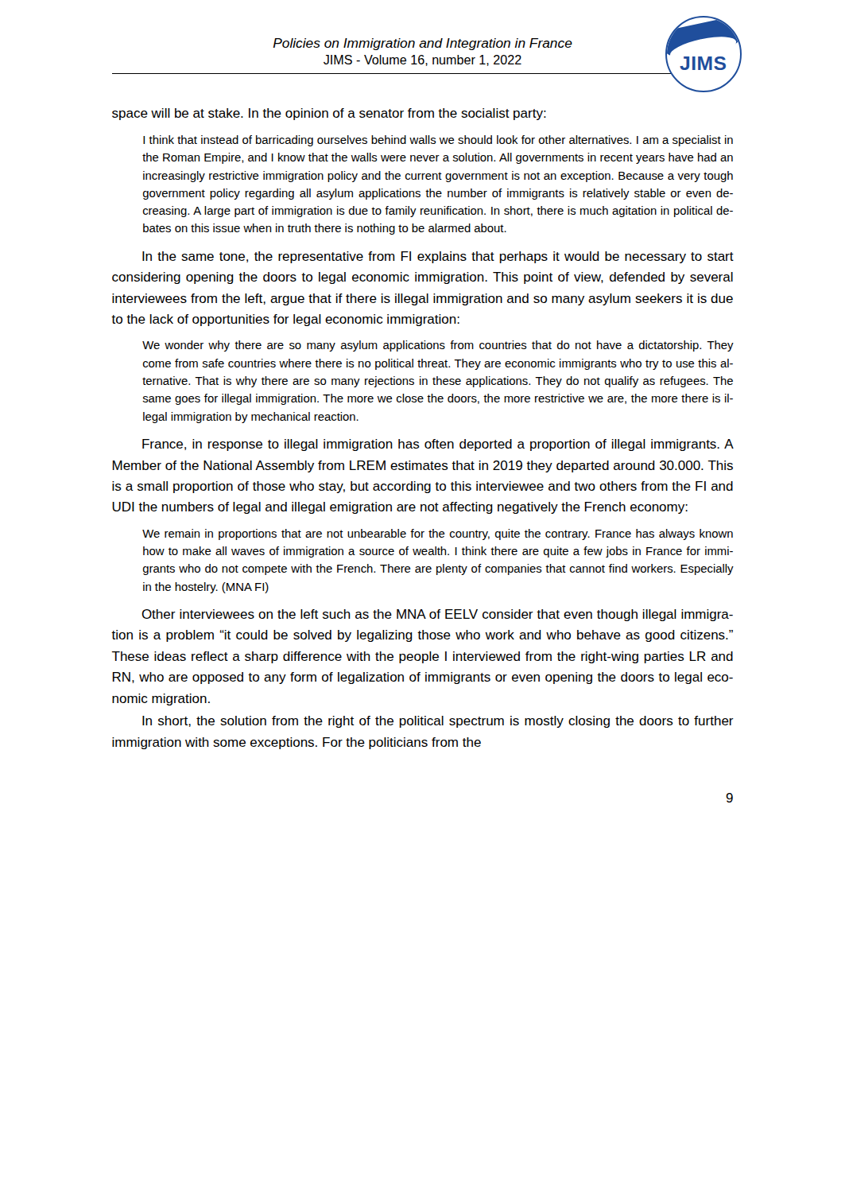JIMS
Policies on Immigration and Integration in France
JIMS - Volume 16, number 1, 2022
space will be at stake. In the opinion of a senator from the socialist party:
I think that instead of barricading ourselves behind walls we should look for other alternatives. I am a specialist in the Roman Empire, and I know that the walls were never a solution. All governments in recent years have had an increasingly restrictive immigration policy and the current government is not an exception. Because a very tough government policy regarding all asylum applications the number of immigrants is relatively stable or even decreasing. A large part of immigration is due to family reunification. In short, there is much agitation in political debates on this issue when in truth there is nothing to be alarmed about.
In the same tone, the representative from FI explains that perhaps it would be necessary to start considering opening the doors to legal economic immigration. This point of view, defended by several interviewees from the left, argue that if there is illegal immigration and so many asylum seekers it is due to the lack of opportunities for legal economic immigration:
We wonder why there are so many asylum applications from countries that do not have a dictatorship. They come from safe countries where there is no political threat. They are economic immigrants who try to use this alternative. That is why there are so many rejections in these applications. They do not qualify as refugees. The same goes for illegal immigration. The more we close the doors, the more restrictive we are, the more there is illegal immigration by mechanical reaction.
France, in response to illegal immigration has often deported a proportion of illegal immigrants. A Member of the National Assembly from LREM estimates that in 2019 they departed around 30.000. This is a small proportion of those who stay, but according to this interviewee and two others from the FI and UDI the numbers of legal and illegal emigration are not affecting negatively the French economy:
We remain in proportions that are not unbearable for the country, quite the contrary. France has always known how to make all waves of immigration a source of wealth. I think there are quite a few jobs in France for immigrants who do not compete with the French. There are plenty of companies that cannot find workers. Especially in the hostelry. (MNA FI)
Other interviewees on the left such as the MNA of EELV consider that even though illegal immigration is a problem “it could be solved by legalizing those who work and who behave as good citizens.” These ideas reflect a sharp difference with the people I interviewed from the right-wing parties LR and RN, who are opposed to any form of legalization of immigrants or even opening the doors to legal economic migration.
In short, the solution from the right of the political spectrum is mostly closing the doors to further immigration with some exceptions. For the politicians from the
9